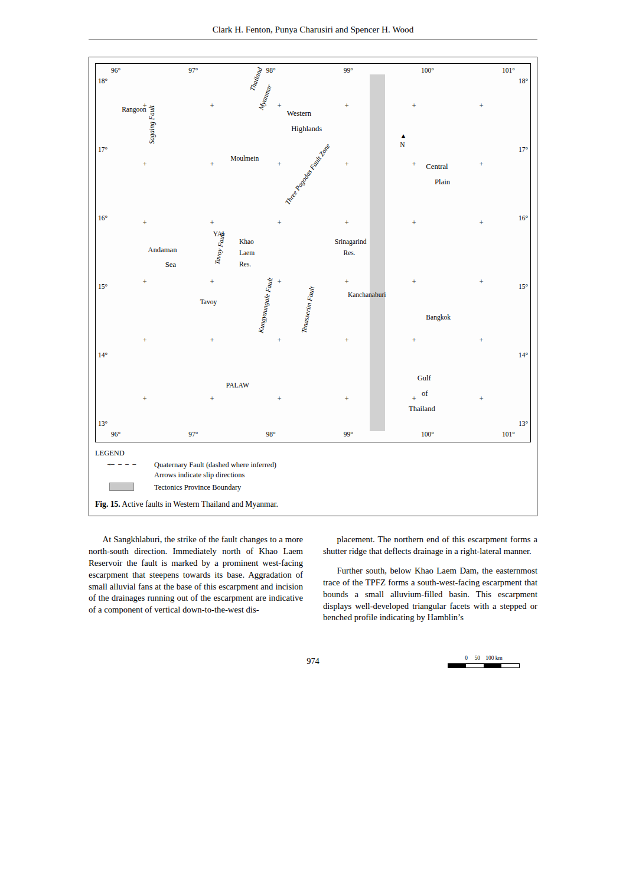Clark H. Fenton, Punya Charusiri and Spencer H. Wood
96°97°98°99°100°101°
96°97°98°99°100°101°
18°17°16°15°14°13°
18°17°16°15°14°13°
++++++ ++++++ ++++++ ++++++ ++++++ ++++++
Rangoon Sagaing Fault Thailand Myanmar Western Highlands Moulmein Central Plain Three Pagodas Fault Zone YAI Khao Laem Res. Srinagarind Res. Andaman Sea Tavoy Fault Tavoy Kanchanaburi Bangkok Kungyaungale Fault Tenasserim Fault PALAW Gulf of Thailand ▲
N
LEGEND
→— – – – Quaternary Fault (dashed where inferred)
Arrows indicate slip directions
Tectonics Province Boundary
0 50 100 km
Fig. 15. Active faults in Western Thailand and Myanmar.
At Sangkhlaburi, the strike of the fault changes to a more north-south direction. Immediately north of Khao Laem Reservoir the fault is marked by a prominent west-facing escarpment that steepens towards its base. Aggradation of small alluvial fans at the base of this escarpment and incision of the drainages running out of the escarpment are indicative of a component of vertical down-to-the-west dis-
placement. The northern end of this escarpment forms a shutter ridge that deflects drainage in a right-lateral manner.
Further south, below Khao Laem Dam, the easternmost trace of the TPFZ forms a south-west-facing escarpment that bounds a small alluvium-filled basin. This escarpment displays well-developed triangular facets with a stepped or benched profile indicating by Hamblin’s
974